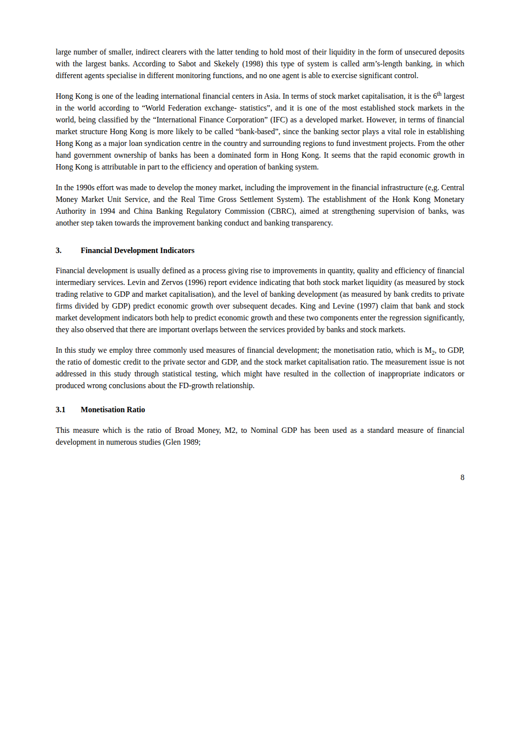large number of smaller, indirect clearers with the latter tending to hold most of their liquidity in the form of unsecured deposits with the largest banks. According to Sabot and Skekely (1998) this type of system is called arm’s-length banking, in which different agents specialise in different monitoring functions, and no one agent is able to exercise significant control.
Hong Kong is one of the leading international financial centers in Asia. In terms of stock market capitalisation, it is the 6th largest in the world according to “World Federation exchange- statistics”, and it is one of the most established stock markets in the world, being classified by the “International Finance Corporation” (IFC) as a developed market. However, in terms of financial market structure Hong Kong is more likely to be called “bank-based”, since the banking sector plays a vital role in establishing Hong Kong as a major loan syndication centre in the country and surrounding regions to fund investment projects. From the other hand government ownership of banks has been a dominated form in Hong Kong. It seems that the rapid economic growth in Hong Kong is attributable in part to the efficiency and operation of banking system.
In the 1990s effort was made to develop the money market, including the improvement in the financial infrastructure (e,g. Central Money Market Unit Service, and the Real Time Gross Settlement System). The establishment of the Honk Kong Monetary Authority in 1994 and China Banking Regulatory Commission (CBRC), aimed at strengthening supervision of banks, was another step taken towards the improvement banking conduct and banking transparency.
3. Financial Development Indicators
Financial development is usually defined as a process giving rise to improvements in quantity, quality and efficiency of financial intermediary services. Levin and Zervos (1996) report evidence indicating that both stock market liquidity (as measured by stock trading relative to GDP and market capitalisation), and the level of banking development (as measured by bank credits to private firms divided by GDP) predict economic growth over subsequent decades. King and Levine (1997) claim that bank and stock market development indicators both help to predict economic growth and these two components enter the regression significantly, they also observed that there are important overlaps between the services provided by banks and stock markets.
In this study we employ three commonly used measures of financial development; the monetisation ratio, which is M2, to GDP, the ratio of domestic credit to the private sector and GDP, and the stock market capitalisation ratio. The measurement issue is not addressed in this study through statistical testing, which might have resulted in the collection of inappropriate indicators or produced wrong conclusions about the FD-growth relationship.
3.1 Monetisation Ratio
This measure which is the ratio of Broad Money, M2, to Nominal GDP has been used as a standard measure of financial development in numerous studies (Glen 1989;
8